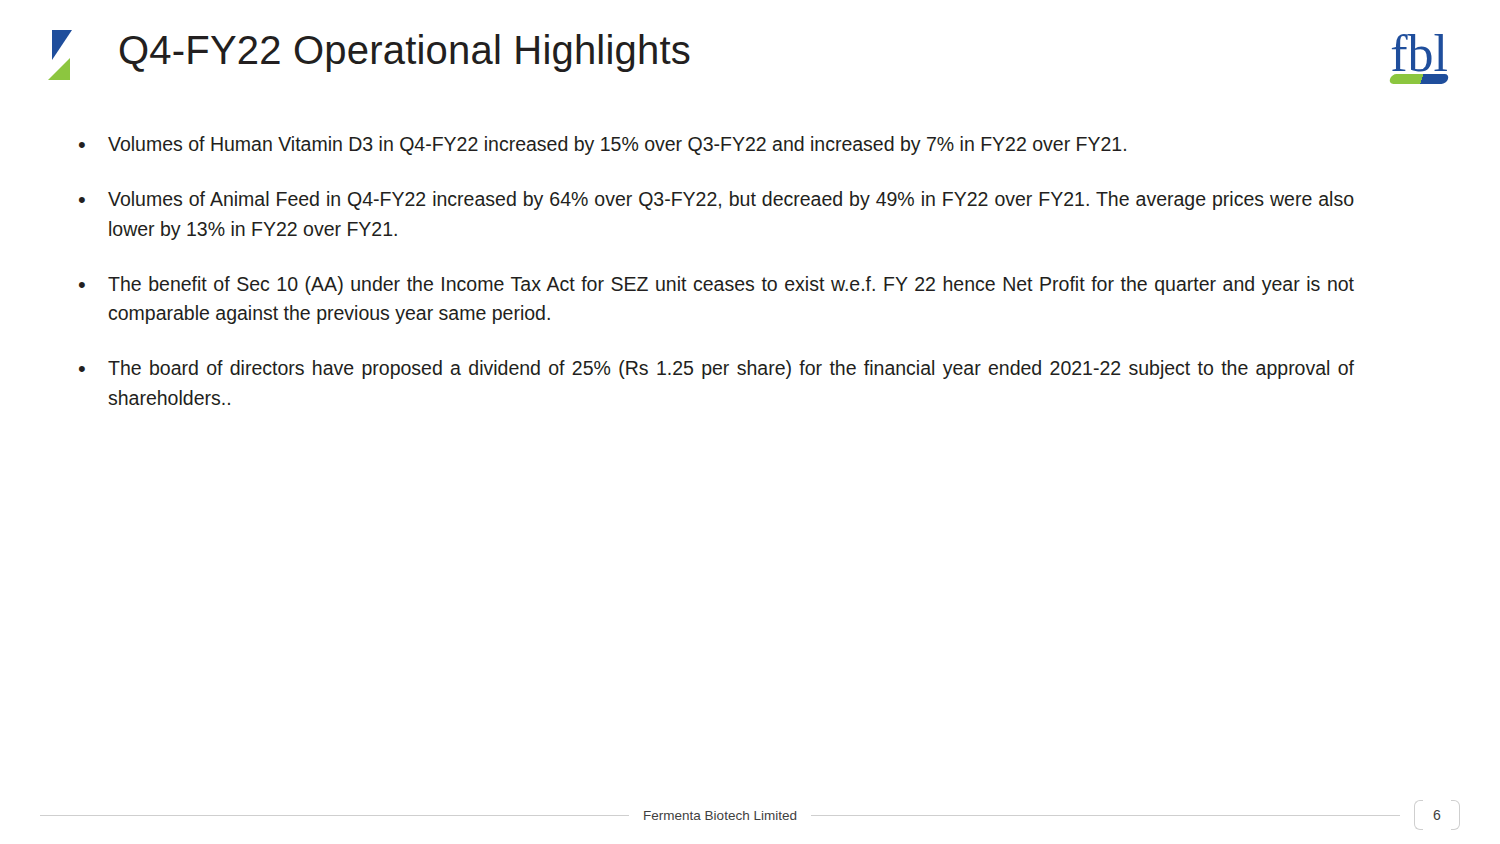Q4-FY22 Operational Highlights
fbl
Volumes of Human Vitamin D3 in Q4-FY22 increased by 15% over Q3-FY22 and increased by 7% in FY22 over FY21.
Volumes of Animal Feed in Q4-FY22 increased by 64% over Q3-FY22, but decreaed by 49% in FY22 over FY21. The average prices were also lower by 13% in FY22 over FY21.
The benefit of Sec 10 (AA) under the Income Tax Act for SEZ unit ceases to exist w.e.f. FY 22 hence Net Profit for the quarter and year is not comparable against the previous year same period.
The board of directors have proposed a dividend of 25% (Rs 1.25 per share) for the financial year ended 2021-22 subject to the approval of shareholders..
Fermenta Biotech Limited 6